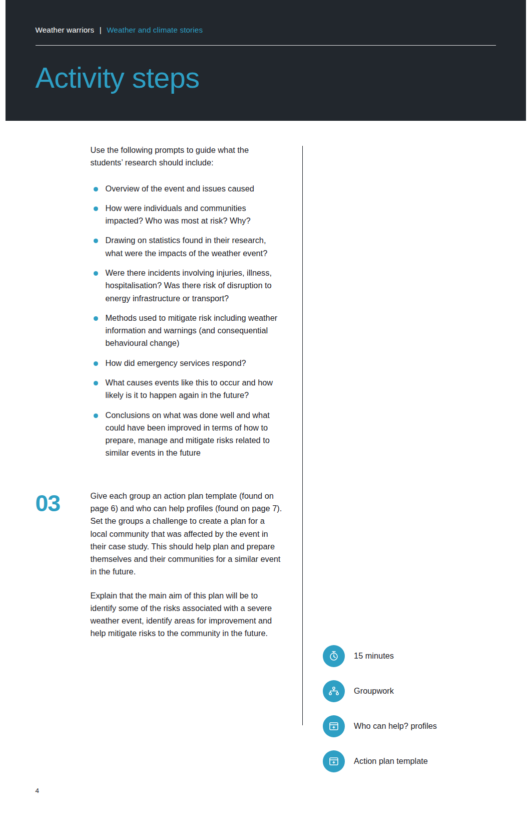Weather warriors | Weather and climate stories
Activity steps
Use the following prompts to guide what the students’ research should include:
Overview of the event and issues caused
How were individuals and communities impacted? Who was most at risk? Why?
Drawing on statistics found in their research, what were the impacts of the weather event?
Were there incidents involving injuries, illness, hospitalisation? Was there risk of disruption to energy infrastructure or transport?
Methods used to mitigate risk including weather information and warnings (and consequential behavioural change)
How did emergency services respond?
What causes events like this to occur and how likely is it to happen again in the future?
Conclusions on what was done well and what could have been improved in terms of how to prepare, manage and mitigate risks related to similar events in the future
03
Give each group an action plan template (found on page 6) and who can help profiles (found on page 7). Set the groups a challenge to create a plan for a local community that was affected by the event in their case study. This should help plan and prepare themselves and their communities for a similar event in the future.
Explain that the main aim of this plan will be to identify some of the risks associated with a severe weather event, identify areas for improvement and help mitigate risks to the community in the future.
15 minutes
Groupwork
Who can help? profiles
Action plan template
4